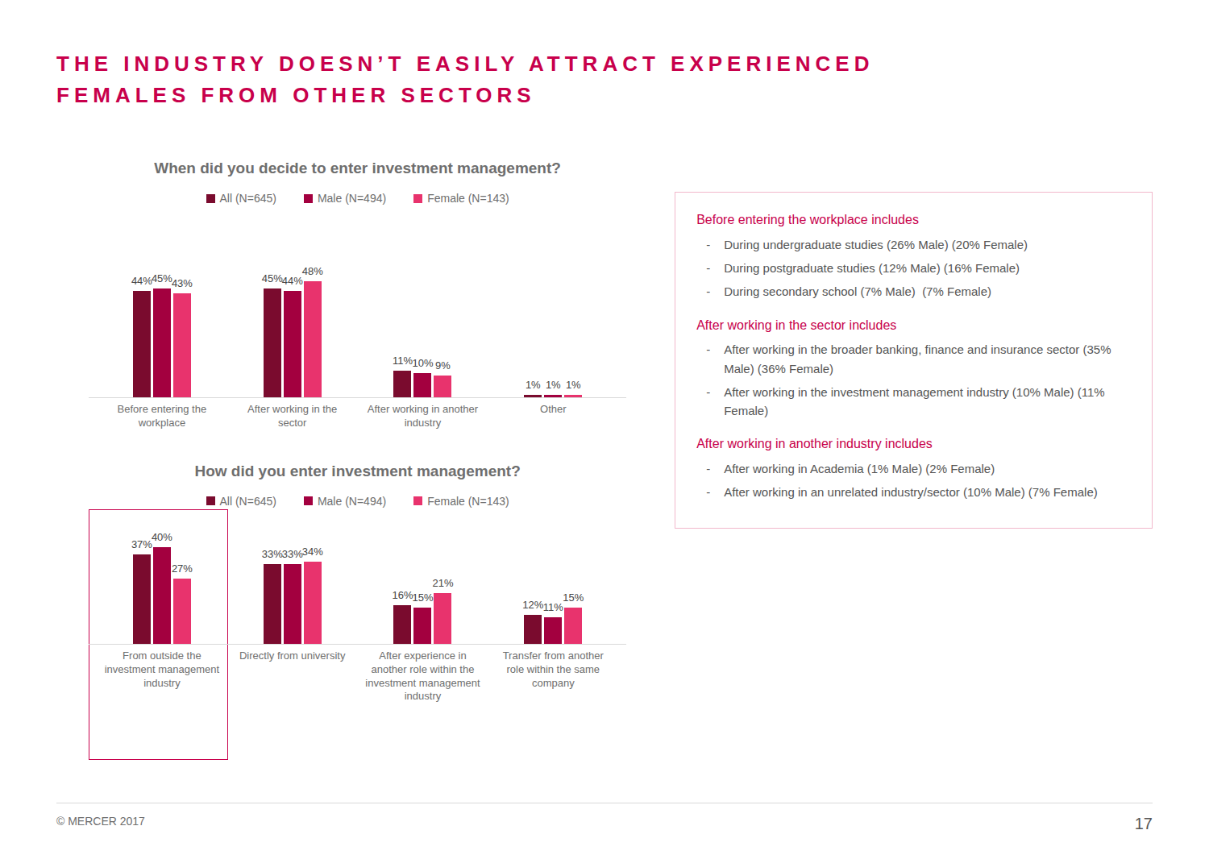The industry doesn’t easily attract experienced
females from other sectors
When did you decide to enter investment management?
All (N=645) Male (N=494) Female (N=143)
44%
45%
43%
45%
44%
48%
11%
10%
9%
1%
1%
1%
Before entering the workplace
After working in the sector
After working in another industry
Other
How did you enter investment management?
All (N=645) Male (N=494) Female (N=143)
37%
40%
27%
33%
33%
34%
16%
15%
21%
12%
11%
15%
From outside the investment management industry
Directly from university
After experience in another role within the investment management industry
Transfer from another role within the same company
Before entering the workplace includes
During undergraduate studies (26% Male) (20% Female)
During postgraduate studies (12% Male) (16% Female)
During secondary school (7% Male) (7% Female)
After working in the sector includes
After working in the broader banking, finance and insurance sector (35% Male) (36% Female)
After working in the investment management industry (10% Male) (11% Female)
After working in another industry includes
After working in Academia (1% Male) (2% Female)
After working in an unrelated industry/sector (10% Male) (7% Female)
© MERCER 2017
17